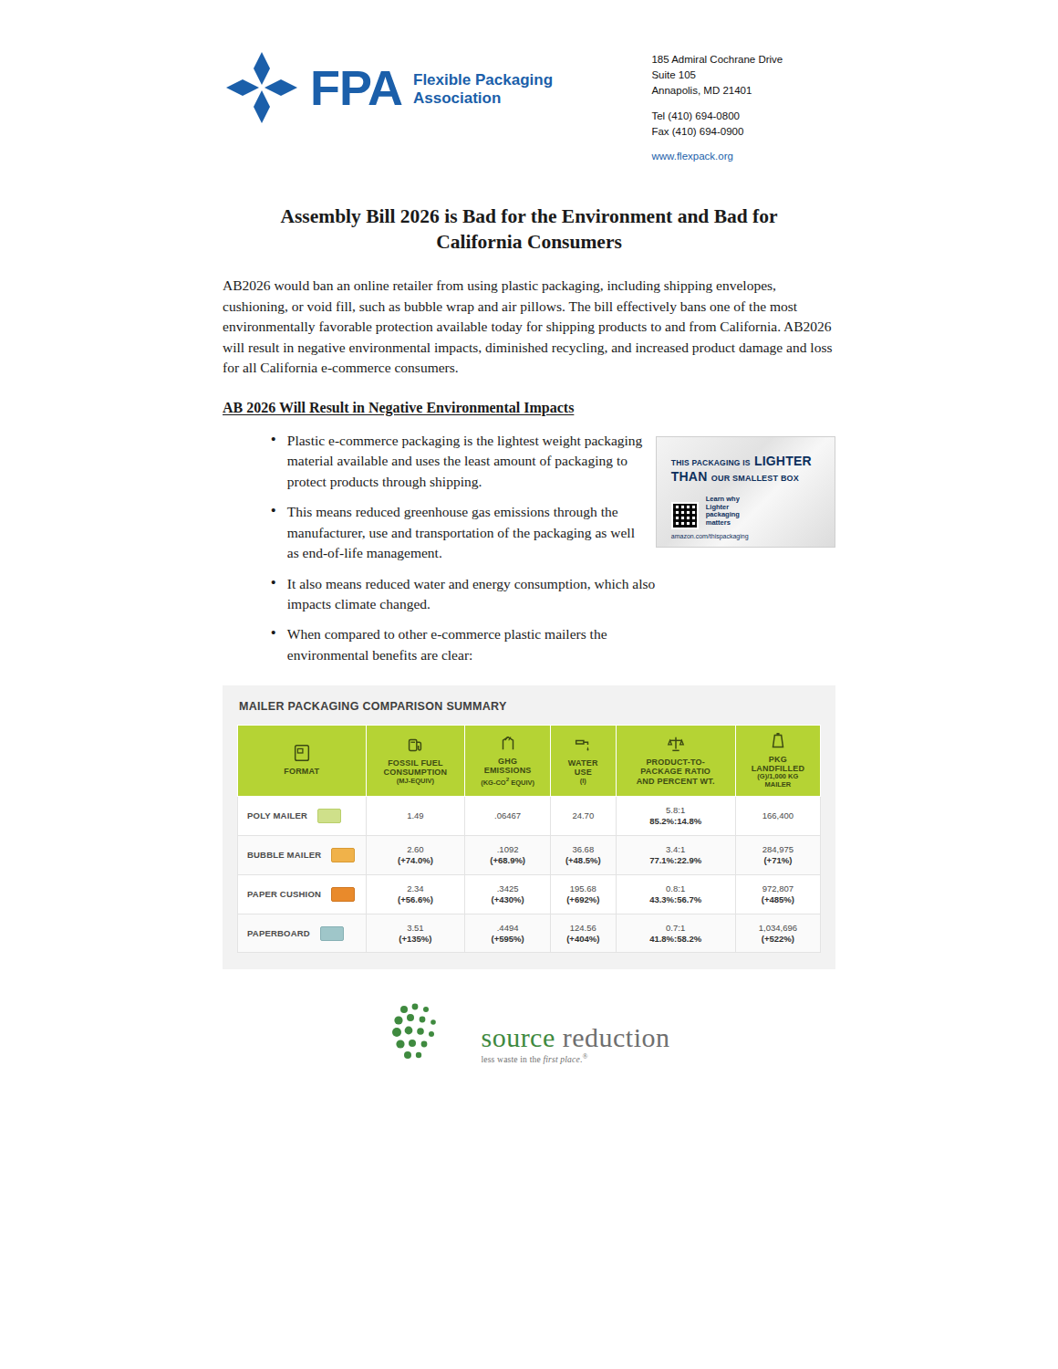FPA Flexible Packaging
Association
185 Admiral Cochrane Drive
Suite 105
Annapolis, MD 21401
Tel (410) 694-0800
Fax (410) 694-0900
www.flexpack.org
Assembly Bill 2026 is Bad for the Environment and Bad for
California Consumers
AB2026 would ban an online retailer from using plastic packaging, including shipping envelopes, cushioning, or void fill, such as bubble wrap and air pillows. The bill effectively bans one of the most environmentally favorable protection available today for shipping products to and from California. AB2026 will result in negative environmental impacts, diminished recycling, and increased product damage and loss for all California e-commerce consumers.
AB 2026 Will Result in Negative Environmental Impacts
THIS PACKAGING IS LIGHTER THAN OUR SMALLEST BOX
Learn why
Lighter
packaging
matters
amazon.com/thispackaging
Plastic e-commerce packaging is the lightest weight packaging material available and uses the least amount of packaging to protect products through shipping.
This means reduced greenhouse gas emissions through the manufacturer, use and transportation of the packaging as well as end-of-life management.
It also means reduced water and energy consumption, which also impacts climate changed.
When compared to other e-commerce plastic mailers the environmental benefits are clear:
MAILER PACKAGING COMPARISON SUMMARY
| FORMAT | FOSSIL FUEL CONSUMPTION (MJ-EQUIV) | GHG EMISSIONS (KG-CO 2 EQUIV) | WATER USE (l) | PRODUCT-TO- PACKAGE RATIO AND PERCENT WT. | PKG LANDFILLED (G)/1,000 KG MAILER |
| --- | --- | --- | --- | --- | --- |
| POLY MAILER | 1.49 | .06467 | 24.70 | 5.8:1 85.2%:14.8% | 166,400 |
| BUBBLE MAILER | 2.60 (+74.0%) | .1092 (+68.9%) | 36.68 (+48.5%) | 3.4:1 77.1%:22.9% | 284,975 (+71%) |
| PAPER CUSHION | 2.34 (+56.6%) | .3425 (+430%) | 195.68 (+692%) | 0.8:1 43.3%:56.7% | 972,807 (+485%) |
| PAPERBOARD | 3.51 (+135%) | .4494 (+595%) | 124.56 (+404%) | 0.7:1 41.8%:58.2% | 1,034,696 (+522%) |
source reduction
less waste in the first place.®